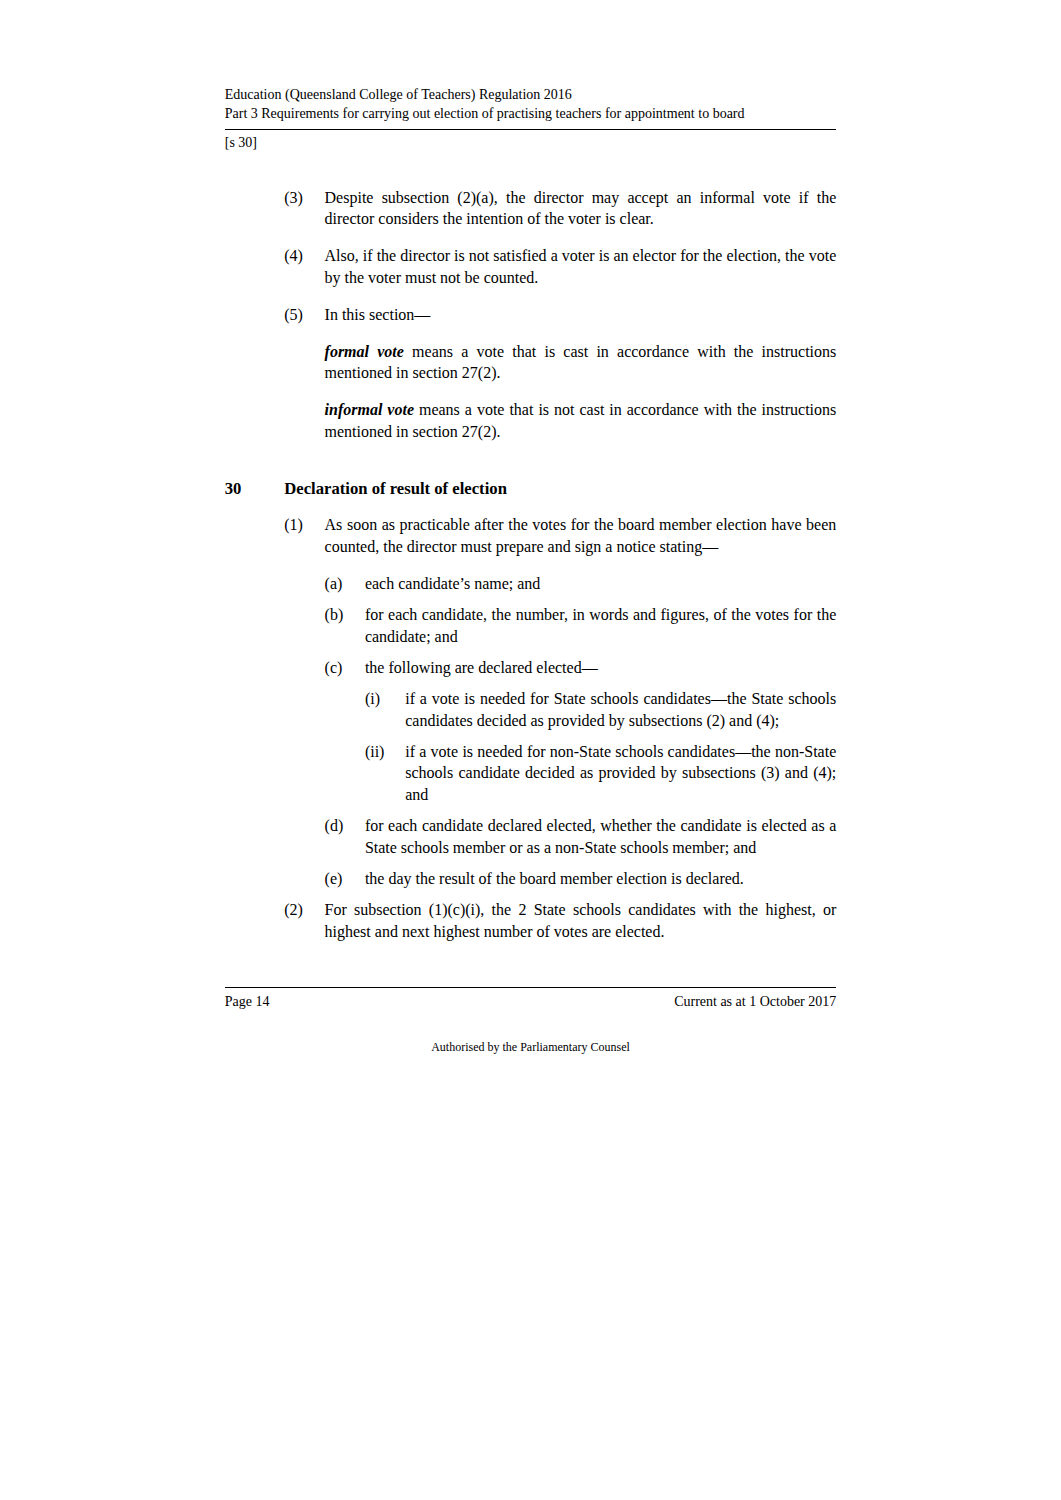Education (Queensland College of Teachers) Regulation 2016 Part 3 Requirements for carrying out election of practising teachers for appointment to board
[s 30]
(3) Despite subsection (2)(a), the director may accept an informal vote if the director considers the intention of the voter is clear.
(4) Also, if the director is not satisfied a voter is an elector for the election, the vote by the voter must not be counted.
(5) In this section—
formal vote means a vote that is cast in accordance with the instructions mentioned in section 27(2).
informal vote means a vote that is not cast in accordance with the instructions mentioned in section 27(2).
30 Declaration of result of election
(1) As soon as practicable after the votes for the board member election have been counted, the director must prepare and sign a notice stating—
(a) each candidate’s name; and
(b) for each candidate, the number, in words and figures, of the votes for the candidate; and
(c) the following are declared elected—
(i) if a vote is needed for State schools candidates—the State schools candidates decided as provided by subsections (2) and (4);
(ii) if a vote is needed for non-State schools candidates—the non-State schools candidate decided as provided by subsections (3) and (4); and
(d) for each candidate declared elected, whether the candidate is elected as a State schools member or as a non-State schools member; and
(e) the day the result of the board member election is declared.
(2) For subsection (1)(c)(i), the 2 State schools candidates with the highest, or highest and next highest number of votes are elected.
Page 14 Current as at 1 October 2017
Authorised by the Parliamentary Counsel